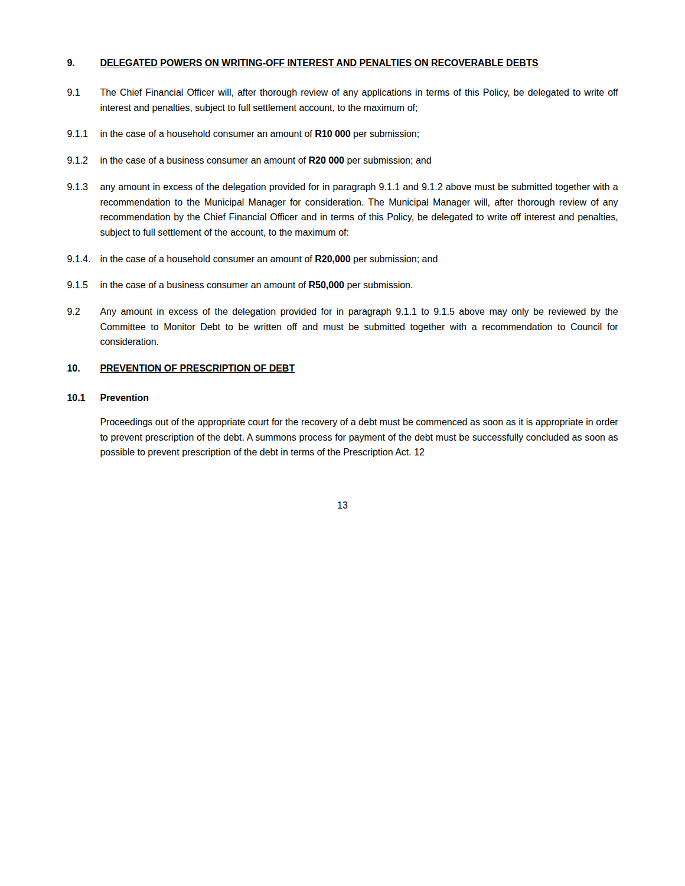9. Delegated powers on writing-off interest and penalties on recoverable debts
9.1
The Chief Financial Officer will, after thorough review of any applications in terms of this Policy, be delegated to write off interest and penalties, subject to full settlement account, to the maximum of;
9.1.1
in the case of a household consumer an amount of R10 000 per submission;
9.1.2
in the case of a business consumer an amount of R20 000 per submission; and
9.1.3
any amount in excess of the delegation provided for in paragraph 9.1.1 and 9.1.2 above must be submitted together with a recommendation to the Municipal Manager for consideration. The Municipal Manager will, after thorough review of any recommendation by the Chief Financial Officer and in terms of this Policy, be delegated to write off interest and penalties, subject to full settlement of the account, to the maximum of:
9.1.4.
in the case of a household consumer an amount of R20,000 per submission; and
9.1.5
in the case of a business consumer an amount of R50,000 per submission.
9.2
Any amount in excess of the delegation provided for in paragraph 9.1.1 to 9.1.5 above may only be reviewed by the Committee to Monitor Debt to be written off and must be submitted together with a recommendation to Council for consideration.
10. Prevention of prescription of debt
10.1 Prevention
Proceedings out of the appropriate court for the recovery of a debt must be commenced as soon as it is appropriate in order to prevent prescription of the debt. A summons process for payment of the debt must be successfully concluded as soon as possible to prevent prescription of the debt in terms of the Prescription Act. 12
13